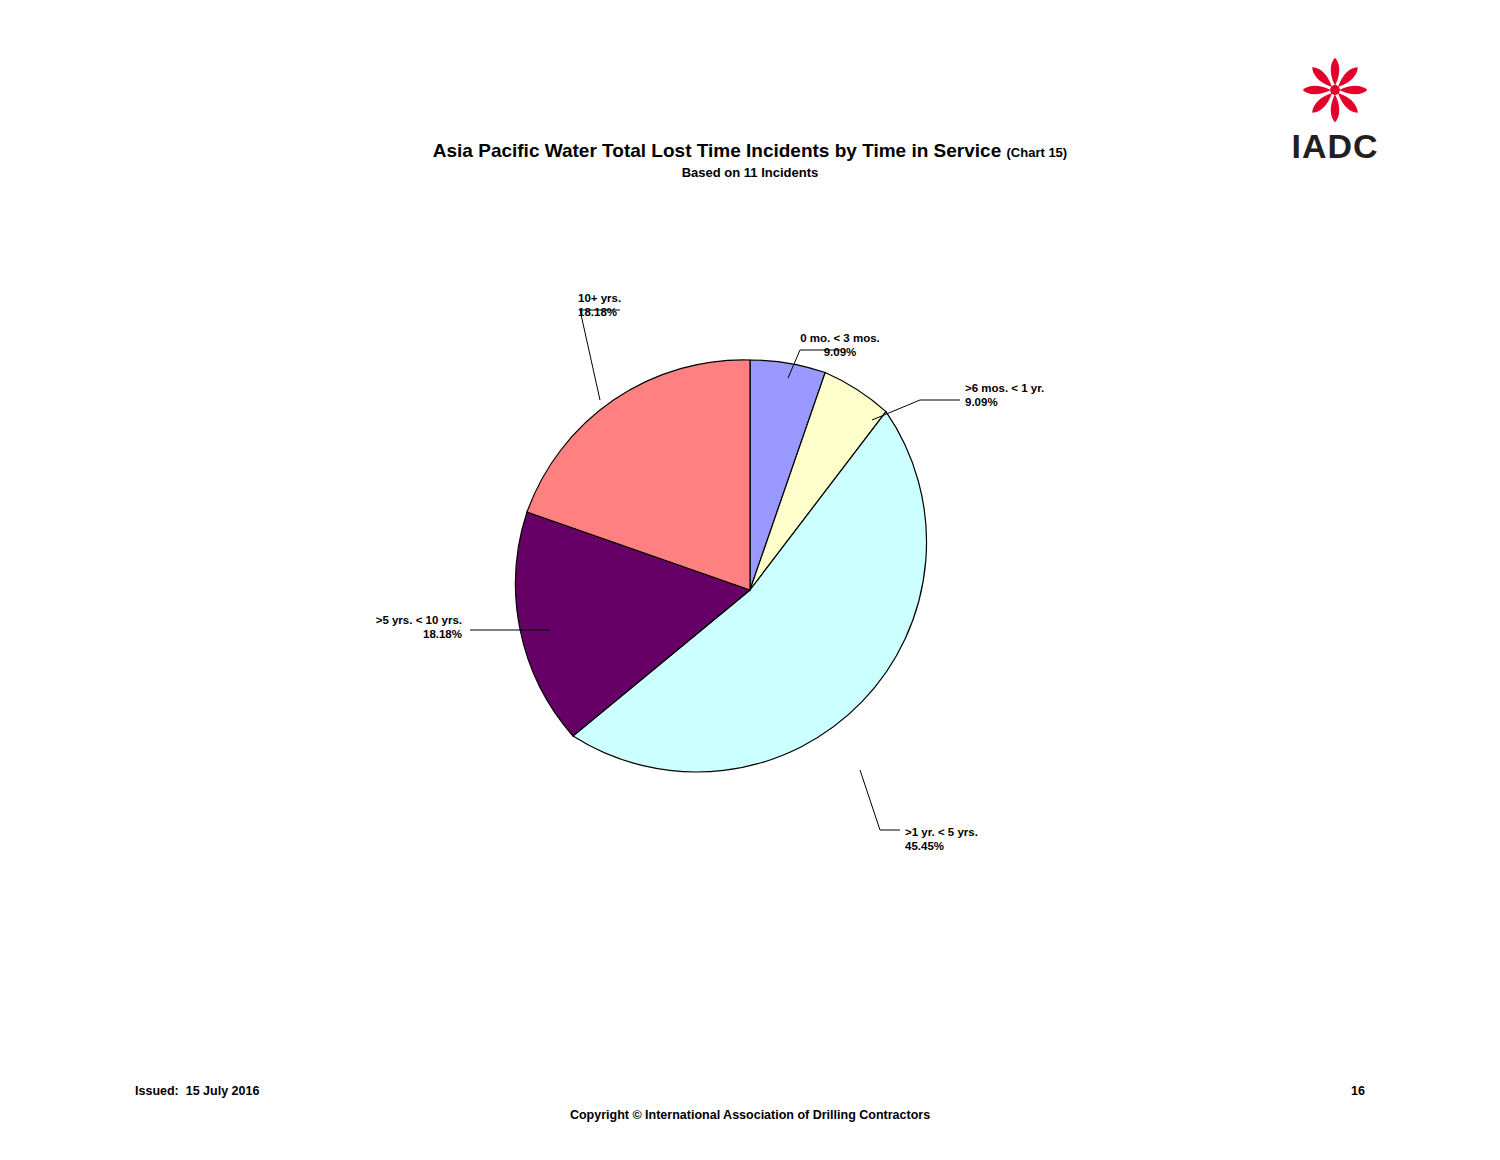IADC
Asia Pacific Water Total Lost Time Incidents by Time in Service (Chart 15)
Based on 11 Incidents
0 mo. < 3 mos. : 9.09% (start -90deg) 0 mo. < 3 mos. 9.09% >6 mos. < 1 yr. 9.09% >1 yr. < 5 yrs. 45.45% >5 yrs. < 10 yrs. 18.18% 10+ yrs. 18.18%
Issued: 15 July 2016
16
Copyright © International Association of Drilling Contractors